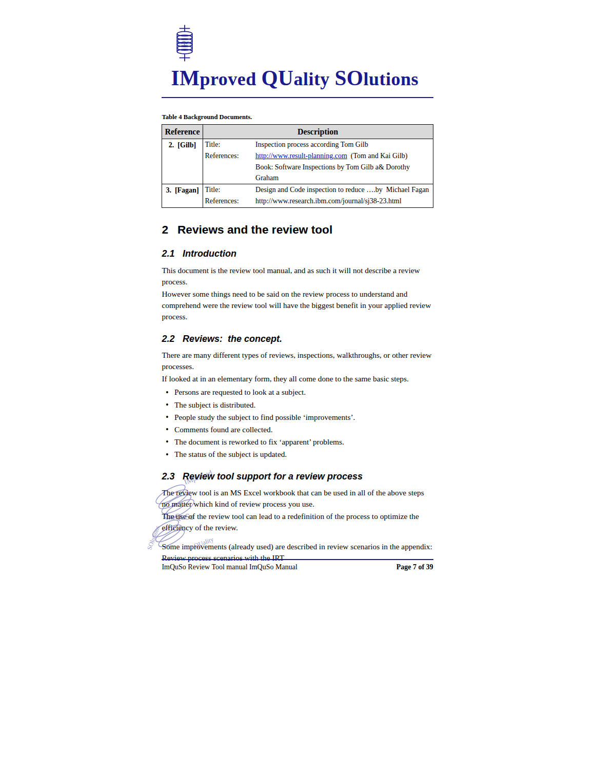ImQuSo
IMproved QUality SOlutions
Table 4 Background Documents.
| Reference | Description |
| --- | --- |
| 2. [Gilb] | / Title: / Inspection process according Tom Gilb / / References: / http://www.result-planning.com (Tom and Kai Gilb) / / / Book: Software Inspections by Tom Gilb a& Dorothy Graham / |
| 3. [Fagan] | / Title: / Design and Code inspection to reduce ….by Michael Fagan / / References: / http://www.research.ibm.com/journal/sj38-23.html / |
2 Reviews and the review tool
2.1 Introduction
This document is the review tool manual, and as such it will not describe a review process.
However some things need to be said on the review process to understand and comprehend were the review tool will have the biggest benefit in your applied review process.
2.2 Reviews: the concept.
There are many different types of reviews, inspections, walkthroughs, or other review processes.
If looked at in an elementary form, they all come done to the same basic steps.
Persons are requested to look at a subject.
The subject is distributed.
People study the subject to find possible ‘improvements’.
Comments found are collected.
The document is reworked to fix ‘apparent’ problems.
The status of the subject is updated.
2.3 Review tool support for a review process
The review tool is an MS Excel workbook that can be used in all of the above steps no matter which kind of review process you use.
The use of the review tool can lead to a redefinition of the process to optimize the efficiency of the review.
Some improvements (already used) are described in review scenarios in the appendix: Review process scenarios with the IRT
IMproved ImQuSo SOlutions QUality
ImQuSo Review Tool manual ImQuSo Manual Page 7 of 39